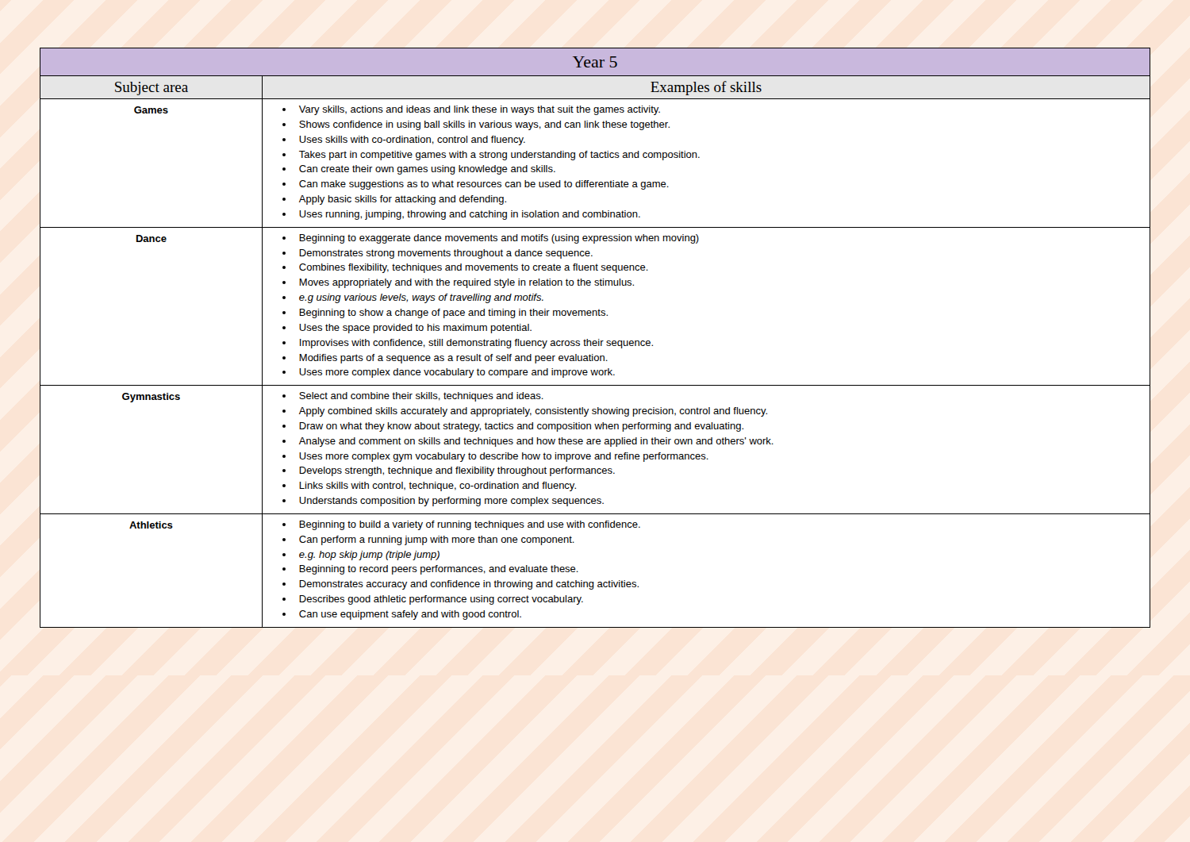| Year 5 |
| Subject area | Examples of skills |
| Games | Vary skills, actions and ideas and link these in ways that suit the games activity. Shows confidence in using ball skills in various ways, and can link these together. Uses skills with co-ordination, control and fluency. Takes part in competitive games with a strong understanding of tactics and composition. Can create their own games using knowledge and skills. Can make suggestions as to what resources can be used to differentiate a game. Apply basic skills for attacking and defending. Uses running, jumping, throwing and catching in isolation and combination. |
| Dance | Beginning to exaggerate dance movements and motifs (using expression when moving) Demonstrates strong movements throughout a dance sequence. Combines flexibility, techniques and movements to create a fluent sequence. Moves appropriately and with the required style in relation to the stimulus. e.g using various levels, ways of travelling and motifs. Beginning to show a change of pace and timing in their movements. Uses the space provided to his maximum potential. Improvises with confidence, still demonstrating fluency across their sequence. Modifies parts of a sequence as a result of self and peer evaluation. Uses more complex dance vocabulary to compare and improve work. |
| Gymnastics | Select and combine their skills, techniques and ideas. Apply combined skills accurately and appropriately, consistently showing precision, control and fluency. Draw on what they know about strategy, tactics and composition when performing and evaluating. Analyse and comment on skills and techniques and how these are applied in their own and others' work. Uses more complex gym vocabulary to describe how to improve and refine performances. Develops strength, technique and flexibility throughout performances. Links skills with control, technique, co-ordination and fluency. Understands composition by performing more complex sequences. |
| Athletics | Beginning to build a variety of running techniques and use with confidence. Can perform a running jump with more than one component. e.g. hop skip jump (triple jump) Beginning to record peers performances, and evaluate these. Demonstrates accuracy and confidence in throwing and catching activities. Describes good athletic performance using correct vocabulary. Can use equipment safely and with good control. |